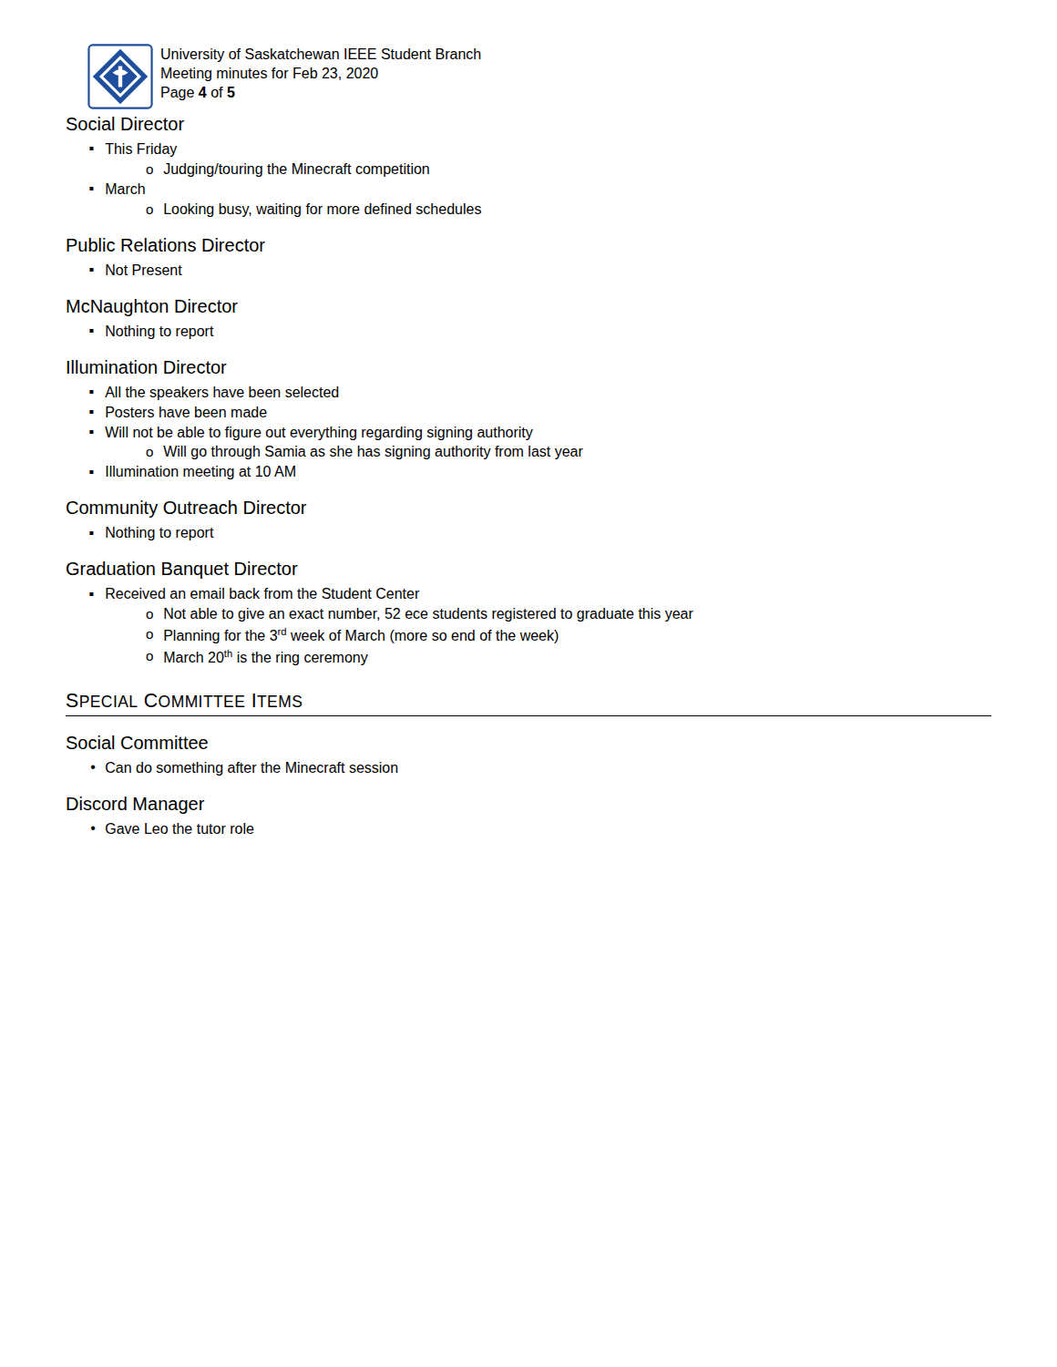University of Saskatchewan IEEE Student Branch
Meeting minutes for Feb 23, 2020
Page 4 of 5
Social Director
This Friday
Judging/touring the Minecraft competition
March
Looking busy, waiting for more defined schedules
Public Relations Director
Not Present
McNaughton Director
Nothing to report
Illumination Director
All the speakers have been selected
Posters have been made
Will not be able to figure out everything regarding signing authority
Will go through Samia as she has signing authority from last year
Illumination meeting at 10 AM
Community Outreach Director
Nothing to report
Graduation Banquet Director
Received an email back from the Student Center
Not able to give an exact number, 52 ece students registered to graduate this year
Planning for the 3rd week of March (more so end of the week)
March 20th is the ring ceremony
SPECIAL COMMITTEE ITEMS
Social Committee
Can do something after the Minecraft session
Discord Manager
Gave Leo the tutor role